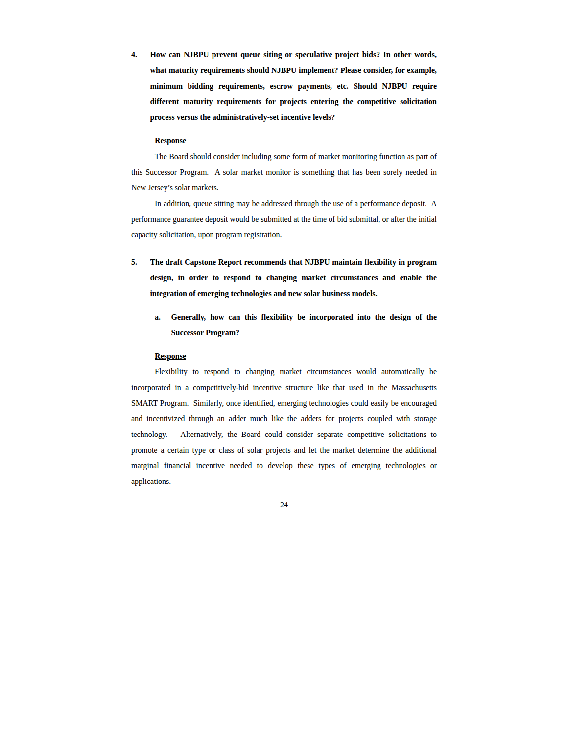4.
How can NJBPU prevent queue siting or speculative project bids? In other words, what maturity requirements should NJBPU implement? Please consider, for example, minimum bidding requirements, escrow payments, etc. Should NJBPU require different maturity requirements for projects entering the competitive solicitation process versus the administratively-set incentive levels?
Response
The Board should consider including some form of market monitoring function as part of this Successor Program. A solar market monitor is something that has been sorely needed in New Jersey’s solar markets.
In addition, queue sitting may be addressed through the use of a performance deposit. A performance guarantee deposit would be submitted at the time of bid submittal, or after the initial capacity solicitation, upon program registration.
5.
The draft Capstone Report recommends that NJBPU maintain flexibility in program design, in order to respond to changing market circumstances and enable the integration of emerging technologies and new solar business models.
a.
Generally, how can this flexibility be incorporated into the design of the Successor Program?
Response
Flexibility to respond to changing market circumstances would automatically be incorporated in a competitively-bid incentive structure like that used in the Massachusetts SMART Program. Similarly, once identified, emerging technologies could easily be encouraged and incentivized through an adder much like the adders for projects coupled with storage technology. Alternatively, the Board could consider separate competitive solicitations to promote a certain type or class of solar projects and let the market determine the additional marginal financial incentive needed to develop these types of emerging technologies or applications.
24